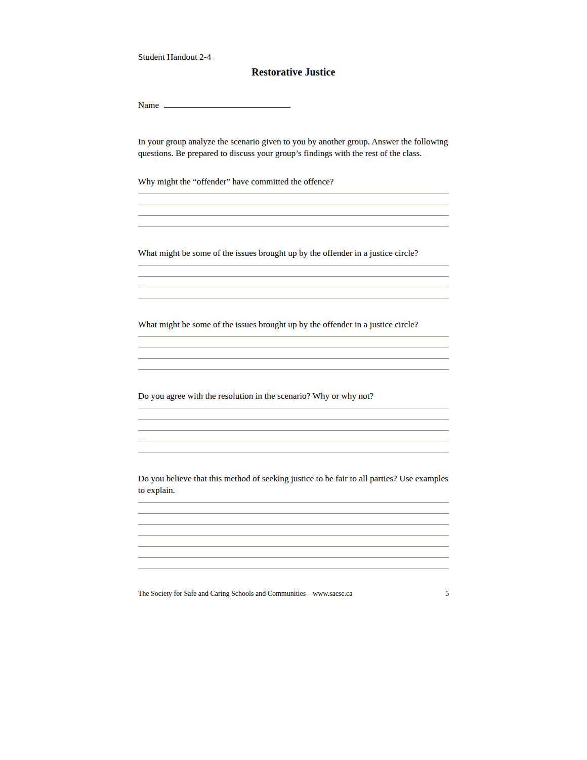Student Handout 2-4
Restorative Justice
Name
In your group analyze the scenario given to you by another group. Answer the following questions. Be prepared to discuss your group’s findings with the rest of the class.
Why might the “offender” have committed the offence?
What might be some of the issues brought up by the offender in a justice circle?
What might be some of the issues brought up by the offender in a justice circle?
Do you agree with the resolution in the scenario? Why or why not?
Do you believe that this method of seeking justice to be fair to all parties? Use examples to explain.
The Society for Safe and Caring Schools and Communities—www.sacsc.ca 5